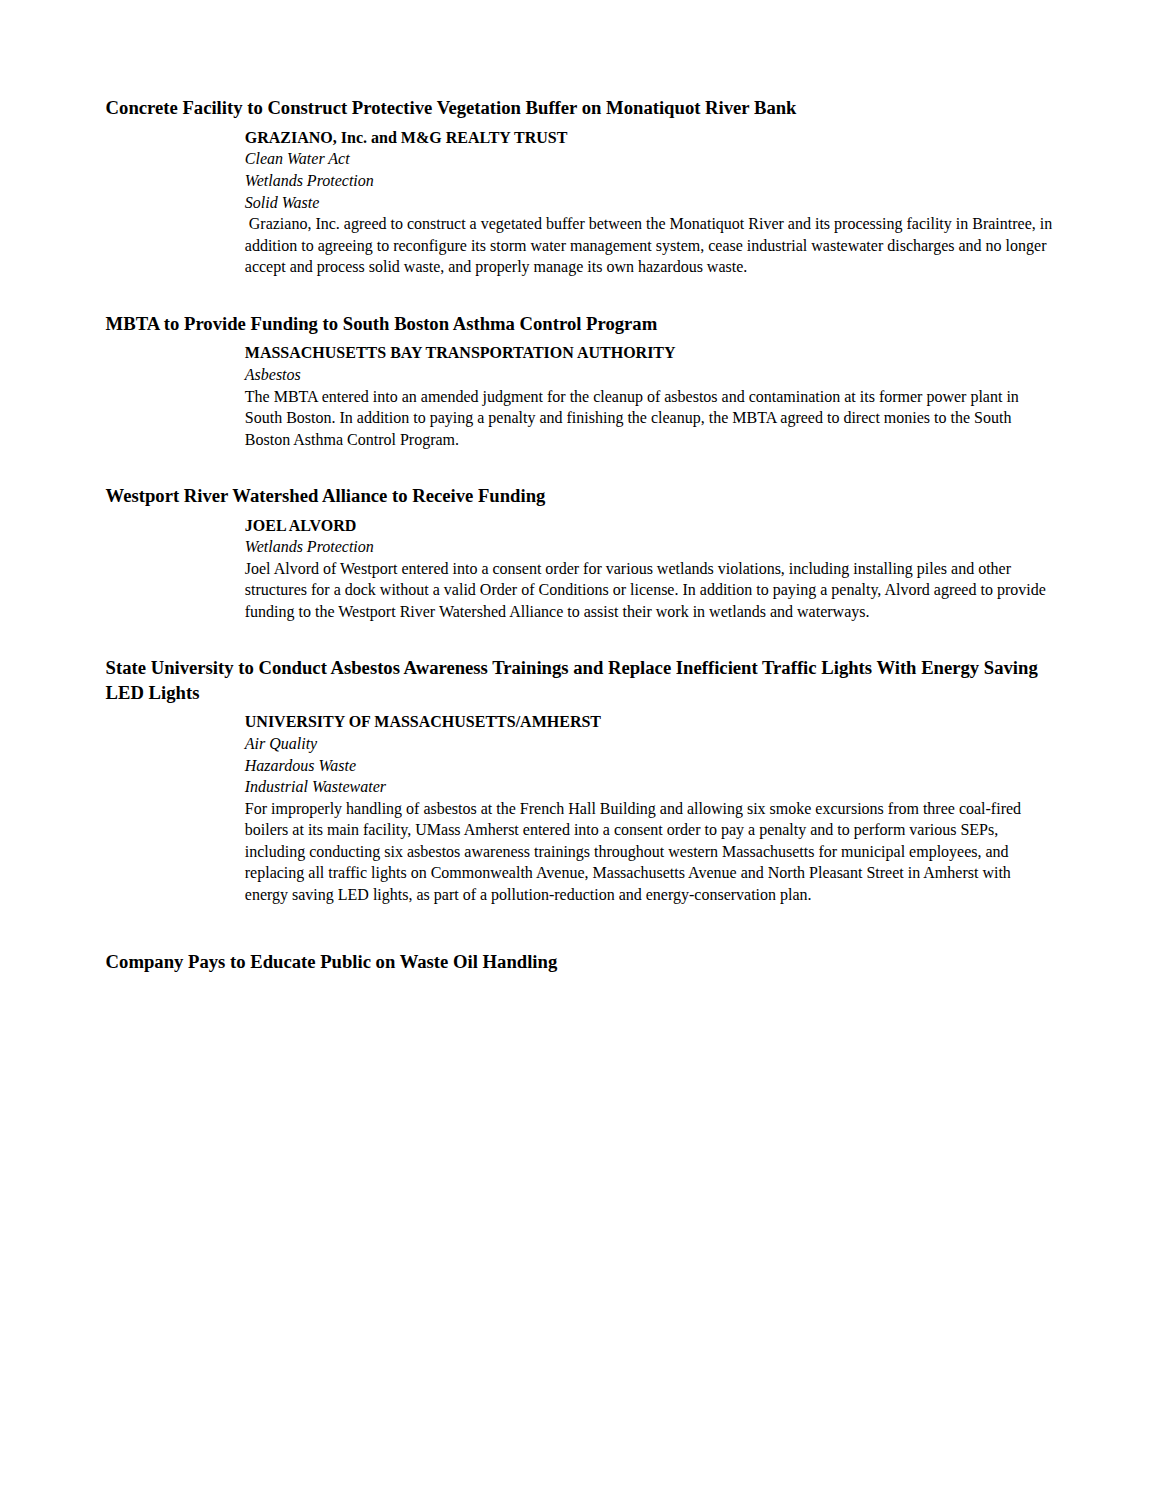Concrete Facility to Construct Protective Vegetation Buffer on Monatiquot River Bank
GRAZIANO, Inc. and M&G REALTY TRUST
Clean Water Act
Wetlands Protection
Solid Waste
Graziano, Inc. agreed to construct a vegetated buffer between the Monatiquot River and its processing facility in Braintree, in addition to agreeing to reconfigure its storm water management system, cease industrial wastewater discharges and no longer accept and process solid waste, and properly manage its own hazardous waste.
MBTA to Provide Funding to South Boston Asthma Control Program
MASSACHUSETTS BAY TRANSPORTATION AUTHORITY
Asbestos
The MBTA entered into an amended judgment for the cleanup of asbestos and contamination at its former power plant in South Boston. In addition to paying a penalty and finishing the cleanup, the MBTA agreed to direct monies to the South Boston Asthma Control Program.
Westport River Watershed Alliance to Receive Funding
JOEL ALVORD
Wetlands Protection
Joel Alvord of Westport entered into a consent order for various wetlands violations, including installing piles and other structures for a dock without a valid Order of Conditions or license. In addition to paying a penalty, Alvord agreed to provide funding to the Westport River Watershed Alliance to assist their work in wetlands and waterways.
State University to Conduct Asbestos Awareness Trainings and Replace Inefficient Traffic Lights With Energy Saving LED Lights
UNIVERSITY OF MASSACHUSETTS/AMHERST
Air Quality
Hazardous Waste
Industrial Wastewater
For improperly handling of asbestos at the French Hall Building and allowing six smoke excursions from three coal-fired boilers at its main facility, UMass Amherst entered into a consent order to pay a penalty and to perform various SEPs, including conducting six asbestos awareness trainings throughout western Massachusetts for municipal employees, and replacing all traffic lights on Commonwealth Avenue, Massachusetts Avenue and North Pleasant Street in Amherst with energy saving LED lights, as part of a pollution-reduction and energy-conservation plan.
Company Pays to Educate Public on Waste Oil Handling